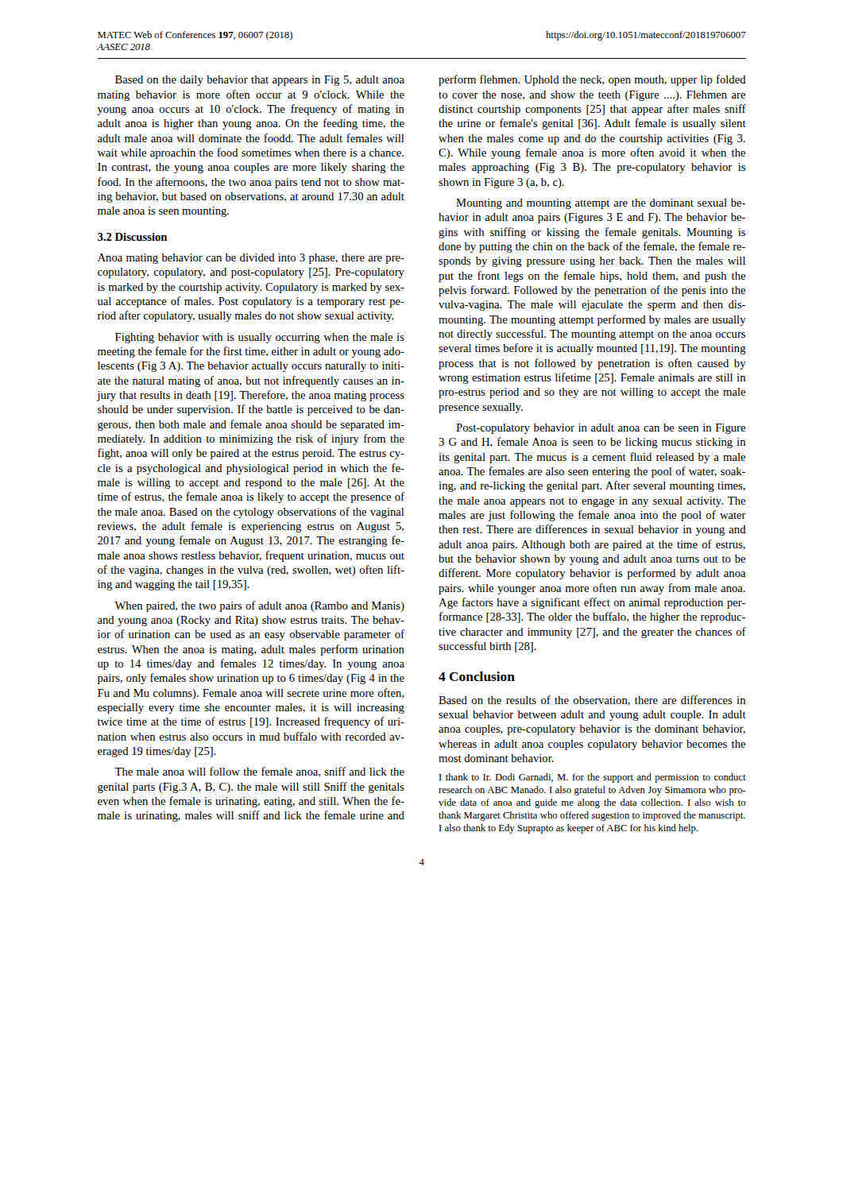MATEC Web of Conferences 197, 06007 (2018)
AASEC 2018
https://doi.org/10.1051/matecconf/201819706007
Based on the daily behavior that appears in Fig 5, adult anoa mating behavior is more often occur at 9 o'clock. While the young anoa occurs at 10 o'clock. The frequency of mating in adult anoa is higher than young anoa. On the feeding time, the adult male anoa will dominate the foodd. The adult females will wait while aproachin the food sometimes when there is a chance. In contrast, the young anoa couples are more likely sharing the food. In the afternoons, the two anoa pairs tend not to show mating behavior, but based on observations, at around 17.30 an adult male anoa is seen mounting.
3.2 Discussion
Anoa mating behavior can be divided into 3 phase, there are pre-copulatory, copulatory, and post-copulatory [25]. Pre-copulatory is marked by the courtship activity. Copulatory is marked by sexual acceptance of males. Post copulatory is a temporary rest period after copulatory, usually males do not show sexual activity.
Fighting behavior with is usually occurring when the male is meeting the female for the first time, either in adult or young adolescents (Fig 3 A). The behavior actually occurs naturally to initiate the natural mating of anoa, but not infrequently causes an injury that results in death [19]. Therefore, the anoa mating process should be under supervision. If the battle is perceived to be dangerous, then both male and female anoa should be separated immediately. In addition to minimizing the risk of injury from the fight, anoa will only be paired at the estrus peroid. The estrus cycle is a psychological and physiological period in which the female is willing to accept and respond to the male [26]. At the time of estrus, the female anoa is likely to accept the presence of the male anoa. Based on the cytology observations of the vaginal reviews, the adult female is experiencing estrus on August 5, 2017 and young female on August 13, 2017. The estranging female anoa shows restless behavior, frequent urination, mucus out of the vagina, changes in the vulva (red, swollen, wet) often lifting and wagging the tail [19,35].
When paired, the two pairs of adult anoa (Rambo and Manis) and young anoa (Rocky and Rita) show estrus traits. The behavior of urination can be used as an easy observable parameter of estrus. When the anoa is mating, adult males perform urination up to 14 times/day and females 12 times/day. In young anoa pairs, only females show urination up to 6 times/day (Fig 4 in the Fu and Mu columns). Female anoa will secrete urine more often, especially every time she encounter males, it is will increasing twice time at the time of estrus [19]. Increased frequency of urination when estrus also occurs in mud buffalo with recorded averaged 19 times/day [25].
The male anoa will follow the female anoa, sniff and lick the genital parts (Fig.3 A, B, C). the male will still Sniff the genitals even when the female is urinating, eating, and still. When the female is urinating, males will sniff and lick the female urine and perform flehmen. Uphold the neck, open mouth, upper lip folded to cover the nose, and show the teeth (Figure ....). Flehmen are distinct courtship components [25] that appear after males sniff the urine or female's genital [36]. Adult female is usually silent when the males come up and do the courtship activities (Fig 3. C). While young female anoa is more often avoid it when the males approaching (Fig 3 B). The pre-copulatory behavior is shown in Figure 3 (a, b, c).
Mounting and mounting attempt are the dominant sexual behavior in adult anoa pairs (Figures 3 E and F). The behavior begins with sniffing or kissing the female genitals. Mounting is done by putting the chin on the back of the female, the female responds by giving pressure using her back. Then the males will put the front legs on the female hips, hold them, and push the pelvis forward. Followed by the penetration of the penis into the vulva-vagina. The male will ejaculate the sperm and then dismounting. The mounting attempt performed by males are usually not directly successful. The mounting attempt on the anoa occurs several times before it is actually mounted [11,19]. The mounting process that is not followed by penetration is often caused by wrong estimation estrus lifetime [25]. Female animals are still in pro-estrus period and so they are not willing to accept the male presence sexually.
Post-copulatory behavior in adult anoa can be seen in Figure 3 G and H, female Anoa is seen to be licking mucus sticking in its genital part. The mucus is a cement fluid released by a male anoa. The females are also seen entering the pool of water, soaking, and re-licking the genital part. After several mounting times, the male anoa appears not to engage in any sexual activity. The males are just following the female anoa into the pool of water then rest. There are differences in sexual behavior in young and adult anoa pairs. Although both are paired at the time of estrus, but the behavior shown by young and adult anoa turns out to be different. More copulatory behavior is performed by adult anoa pairs. while younger anoa more often run away from male anoa. Age factors have a significant effect on animal reproduction performance [28-33]. The older the buffalo, the higher the reproductive character and immunity [27], and the greater the chances of successful birth [28].
4 Conclusion
Based on the results of the observation, there are differences in sexual behavior between adult and young adult couple. In adult anoa couples, pre-copulatory behavior is the dominant behavior, whereas in adult anoa couples copulatory behavior becomes the most dominant behavior.
I thank to Ir. Dodi Garnadi, M. for the support and permission to conduct research on ABC Manado. I also grateful to Adven Joy Simamora who provide data of anoa and guide me along the data collection. I also wish to thank Margaret Christita who offered sugestion to improved the manuscript. I also thank to Edy Suprapto as keeper of ABC for his kind help.
4